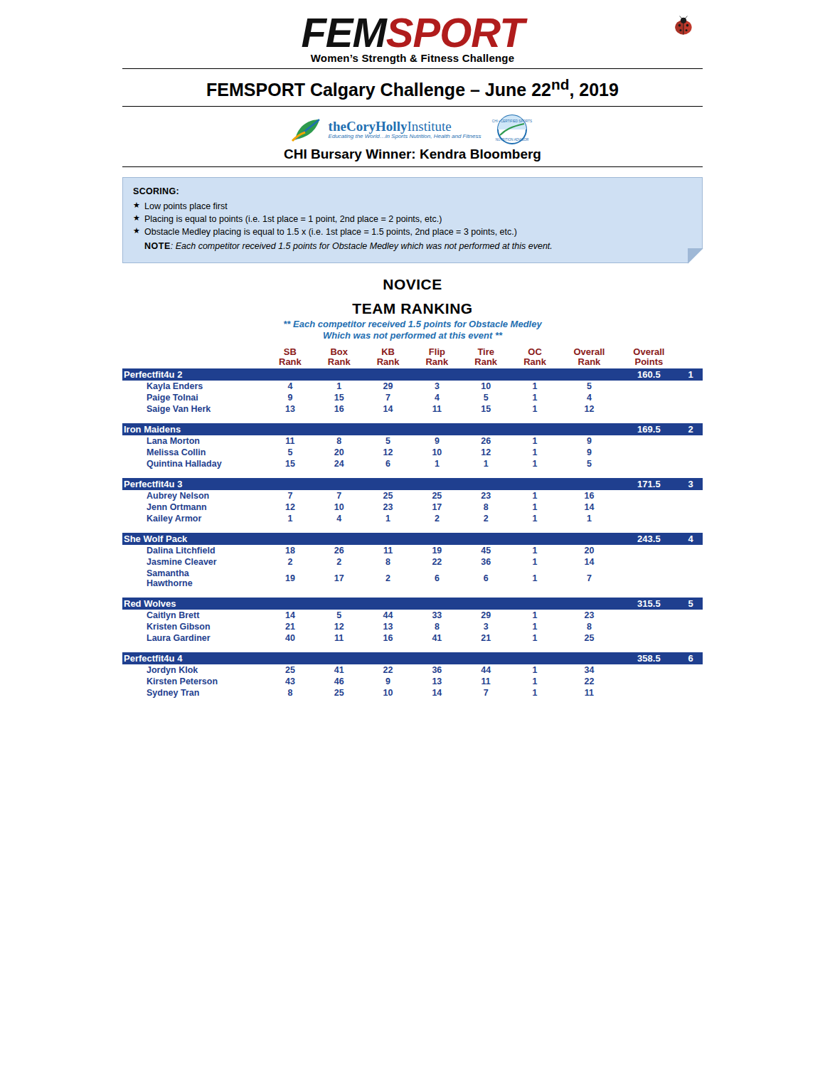FEM SPORT
Women’s Strength & Fitness Challenge
FEMSPORT Calgary Challenge – June 22nd, 2019
the CoryHolly Institute Educating the World…in Sports Nutrition, Health and Fitness CHI • CERTIFIED SPORTS NUTRITION ADVISOR
CHI Bursary Winner: Kendra Bloomberg
SCORING:
Low points place first
Placing is equal to points (i.e. 1st place = 1 point, 2nd place = 2 points, etc.)
Obstacle Medley placing is equal to 1.5 x (i.e. 1st place = 1.5 points, 2nd place = 3 points, etc.)
NOTE: Each competitor received 1.5 points for Obstacle Medley which was not performed at this event.
NOVICE
TEAM RANKING
** Each competitor received 1.5 points for Obstacle Medley
Which was not performed at this event **
| | SB Rank | Box Rank | KB Rank | Flip Rank | Tire Rank | OC Rank | Overall Rank | Overall Points | |
| --- | --- | --- | --- | --- | --- | --- | --- | --- | --- |
| Perfectfit4u 2 | | | | | | | | 160.5 | 1 |
| Kayla Enders | 4 | 1 | 29 | 3 | 10 | 1 | 5 | | |
| Paige Tolnai | 9 | 15 | 7 | 4 | 5 | 1 | 4 | | |
| Saige Van Herk | 13 | 16 | 14 | 11 | 15 | 1 | 12 | | |
| Iron Maidens | | | | | | | | 169.5 | 2 |
| Lana Morton | 11 | 8 | 5 | 9 | 26 | 1 | 9 | | |
| Melissa Collin | 5 | 20 | 12 | 10 | 12 | 1 | 9 | | |
| Quintina Halladay | 15 | 24 | 6 | 1 | 1 | 1 | 5 | | |
| Perfectfit4u 3 | | | | | | | | 171.5 | 3 |
| Aubrey Nelson | 7 | 7 | 25 | 25 | 23 | 1 | 16 | | |
| Jenn Ortmann | 12 | 10 | 23 | 17 | 8 | 1 | 14 | | |
| Kailey Armor | 1 | 4 | 1 | 2 | 2 | 1 | 1 | | |
| She Wolf Pack | | | | | | | | 243.5 | 4 |
| Dalina Litchfield | 18 | 26 | 11 | 19 | 45 | 1 | 20 | | |
| Jasmine Cleaver | 2 | 2 | 8 | 22 | 36 | 1 | 14 | | |
| Samantha Hawthorne | 19 | 17 | 2 | 6 | 6 | 1 | 7 | | |
| Red Wolves | | | | | | | | 315.5 | 5 |
| Caitlyn Brett | 14 | 5 | 44 | 33 | 29 | 1 | 23 | | |
| Kristen Gibson | 21 | 12 | 13 | 8 | 3 | 1 | 8 | | |
| Laura Gardiner | 40 | 11 | 16 | 41 | 21 | 1 | 25 | | |
| Perfectfit4u 4 | | | | | | | | 358.5 | 6 |
| Jordyn Klok | 25 | 41 | 22 | 36 | 44 | 1 | 34 | | |
| Kirsten Peterson | 43 | 46 | 9 | 13 | 11 | 1 | 22 | | |
| Sydney Tran | 8 | 25 | 10 | 14 | 7 | 1 | 11 | | |